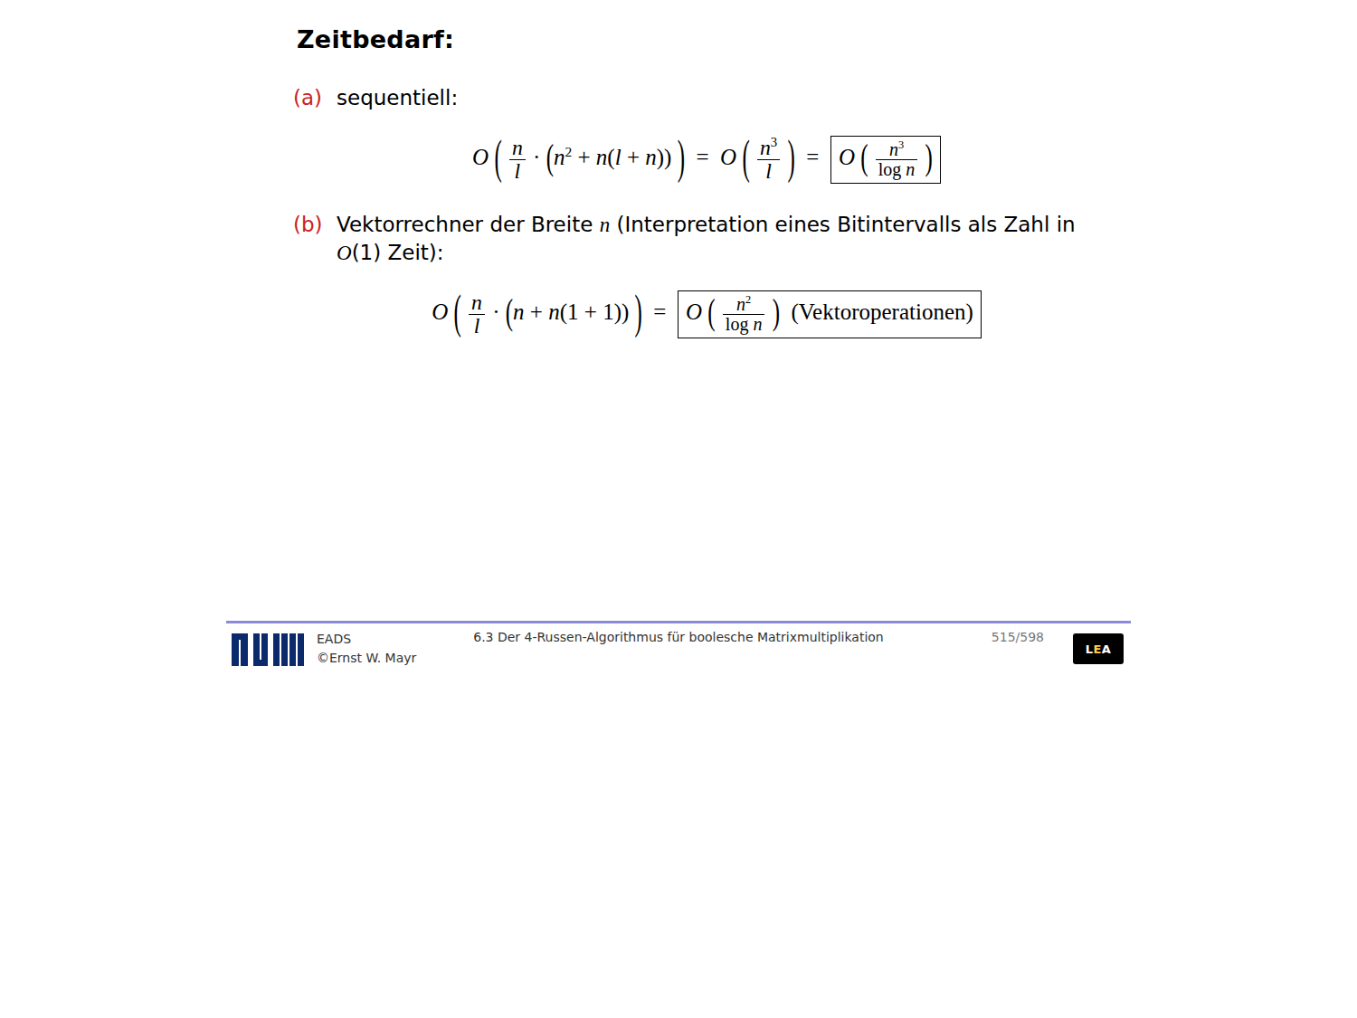Zeitbedarf:
(a) sequentiell:
O ( nl · (n2 + n(l + n)) ) = O ( n3 l ) = O ( n3 log n )
(b) Vektorrechner der Breite n (Interpretation eines Bitintervalls als Zahl in O(1) Zeit):
O ( nl · (n + n(1 + 1)) ) = O ( n2 log n ) (Vektoroperationen)
EADS
©Ernst W. Mayr
6.3 Der 4-Russen-Algorithmus für boolesche Matrixmultiplikation
515/598
LEA